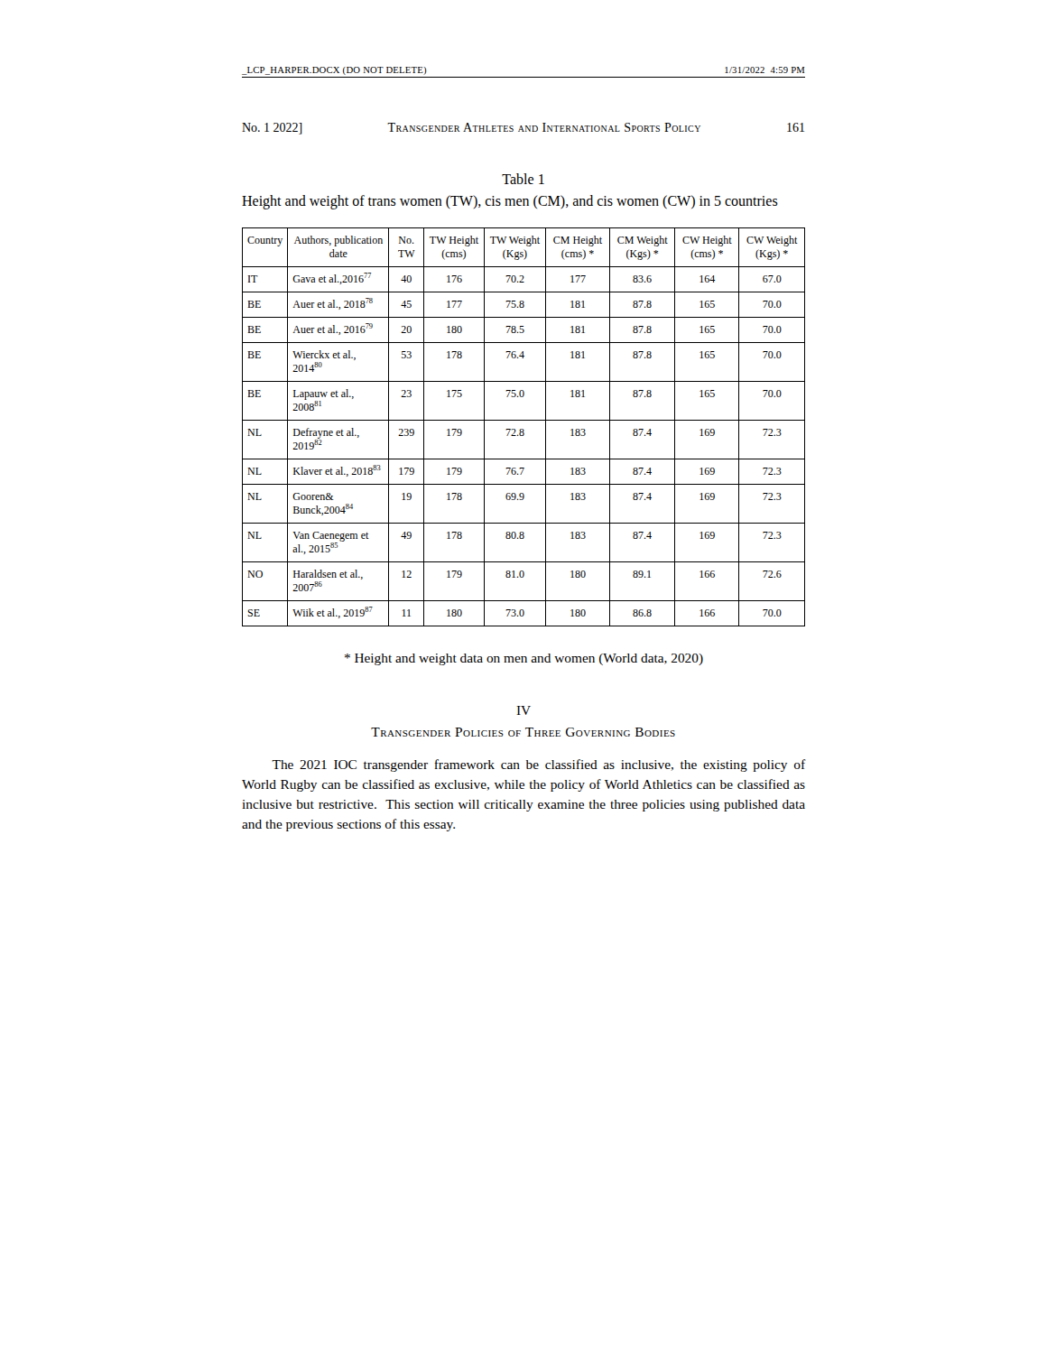_LCP_HARPER.DOCX (DO NOT DELETE) 1/31/2022 4:59 PM
No. 1 2022] Transgender Athletes and International Sports Policy 161
Table 1
Height and weight of trans women (TW), cis men (CM), and cis women (CW) in 5 countries
| Country | Authors, publication date | No. TW | TW Height (cms) | TW Weight (Kgs) | CM Height (cms) * | CM Weight (Kgs) * | CW Height (cms) * | CW Weight (Kgs) * |
| --- | --- | --- | --- | --- | --- | --- | --- | --- |
| IT | Gava et al.,2016 77 | 40 | 176 | 70.2 | 177 | 83.6 | 164 | 67.0 |
| BE | Auer et al., 2018 78 | 45 | 177 | 75.8 | 181 | 87.8 | 165 | 70.0 |
| BE | Auer et al., 2016 79 | 20 | 180 | 78.5 | 181 | 87.8 | 165 | 70.0 |
| BE | Wierckx et al., 2014 80 | 53 | 178 | 76.4 | 181 | 87.8 | 165 | 70.0 |
| BE | Lapauw et al., 2008 81 | 23 | 175 | 75.0 | 181 | 87.8 | 165 | 70.0 |
| NL | Defrayne et al., 2019 82 | 239 | 179 | 72.8 | 183 | 87.4 | 169 | 72.3 |
| NL | Klaver et al., 2018 83 | 179 | 179 | 76.7 | 183 | 87.4 | 169 | 72.3 |
| NL | Gooren& Bunck,2004 84 | 19 | 178 | 69.9 | 183 | 87.4 | 169 | 72.3 |
| NL | Van Caenegem et al., 2015 85 | 49 | 178 | 80.8 | 183 | 87.4 | 169 | 72.3 |
| NO | Haraldsen et al., 2007 86 | 12 | 179 | 81.0 | 180 | 89.1 | 166 | 72.6 |
| SE | Wiik et al., 2019 87 | 11 | 180 | 73.0 | 180 | 86.8 | 166 | 70.0 |
* Height and weight data on men and women (World data, 2020)
IV
Transgender Policies of Three Governing Bodies
The 2021 IOC transgender framework can be classified as inclusive, the existing policy of World Rugby can be classified as exclusive, while the policy of World Athletics can be classified as inclusive but restrictive. This section will critically examine the three policies using published data and the previous sections of this essay.